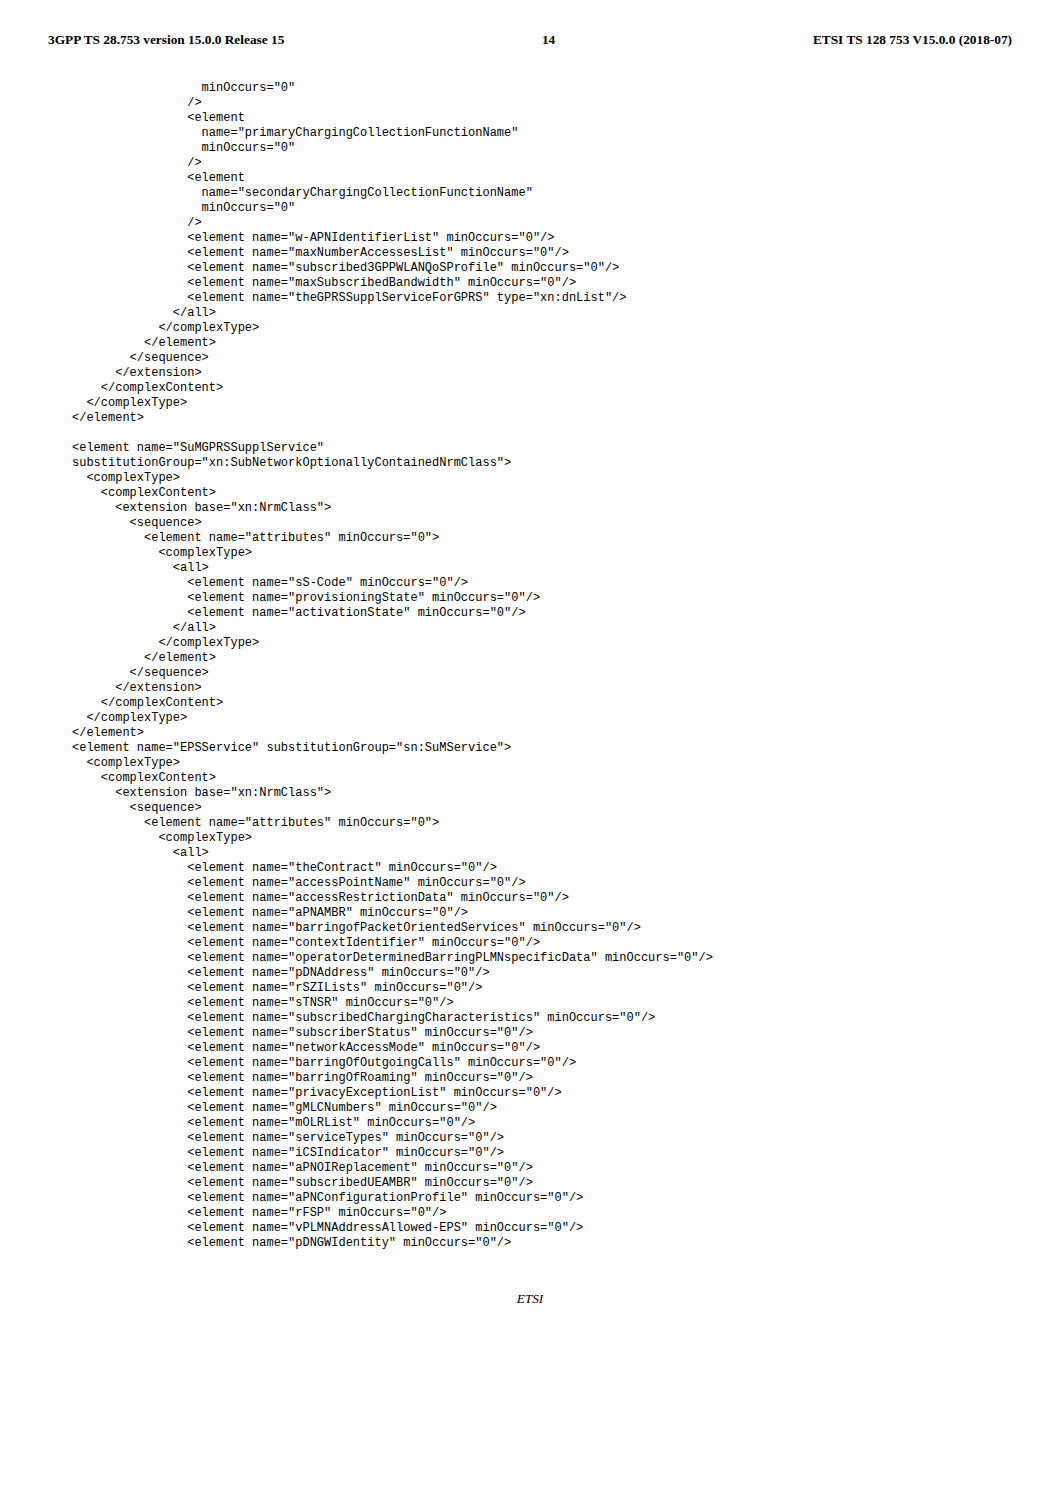3GPP TS 28.753 version 15.0.0 Release 15 14 ETSI TS 128 753 V15.0.0 (2018-07)
                  minOccurs="0"
                />
                <element
                  name="primaryChargingCollectionFunctionName"
                  minOccurs="0"
                />
                <element
                  name="secondaryChargingCollectionFunctionName"
                  minOccurs="0"
                />
                <element name="w-APNIdentifierList" minOccurs="0"/>
                <element name="maxNumberAccessesList" minOccurs="0"/>
                <element name="subscribed3GPPWLANQoSProfile" minOccurs="0"/>
                <element name="maxSubscribedBandwidth" minOccurs="0"/>
                <element name="theGPRSSupplServiceForGPRS" type="xn:dnList"/>
              </all>
            </complexType>
          </element>
        </sequence>
      </extension>
    </complexContent>
  </complexType>
</element>

<element name="SuMGPRSSupplService"
substitutionGroup="xn:SubNetworkOptionallyContainedNrmClass">
  <complexType>
    <complexContent>
      <extension base="xn:NrmClass">
        <sequence>
          <element name="attributes" minOccurs="0">
            <complexType>
              <all>
                <element name="sS-Code" minOccurs="0"/>
                <element name="provisioningState" minOccurs="0"/>
                <element name="activationState" minOccurs="0"/>
              </all>
            </complexType>
          </element>
        </sequence>
      </extension>
    </complexContent>
  </complexType>
</element>
<element name="EPSService" substitutionGroup="sn:SuMService">
  <complexType>
    <complexContent>
      <extension base="xn:NrmClass">
        <sequence>
          <element name="attributes" minOccurs="0">
            <complexType>
              <all>
                <element name="theContract" minOccurs="0"/>
                <element name="accessPointName" minOccurs="0"/>
                <element name="accessRestrictionData" minOccurs="0"/>
                <element name="aPNAMBR" minOccurs="0"/>
                <element name="barringofPacketOrientedServices" minOccurs="0"/>
                <element name="contextIdentifier" minOccurs="0"/>
                <element name="operatorDeterminedBarringPLMNspecificData" minOccurs="0"/>
                <element name="pDNAddress" minOccurs="0"/>
                <element name="rSZILists" minOccurs="0"/>
                <element name="sTNSR" minOccurs="0"/>
                <element name="subscribedChargingCharacteristics" minOccurs="0"/>
                <element name="subscriberStatus" minOccurs="0"/>
                <element name="networkAccessMode" minOccurs="0"/>
                <element name="barringOfOutgoingCalls" minOccurs="0"/>
                <element name="barringOfRoaming" minOccurs="0"/>
                <element name="privacyExceptionList" minOccurs="0"/>
                <element name="gMLCNumbers" minOccurs="0"/>
                <element name="mOLRList" minOccurs="0"/>
                <element name="serviceTypes" minOccurs="0"/>
                <element name="iCSIndicator" minOccurs="0"/>
                <element name="aPNOIReplacement" minOccurs="0"/>
                <element name="subscribedUEAMBR" minOccurs="0"/>
                <element name="aPNConfigurationProfile" minOccurs="0"/>
                <element name="rFSP" minOccurs="0"/>
                <element name="vPLMNAddressAllowed-EPS" minOccurs="0"/>
                <element name="pDNGWIdentity" minOccurs="0"/>
ETSI